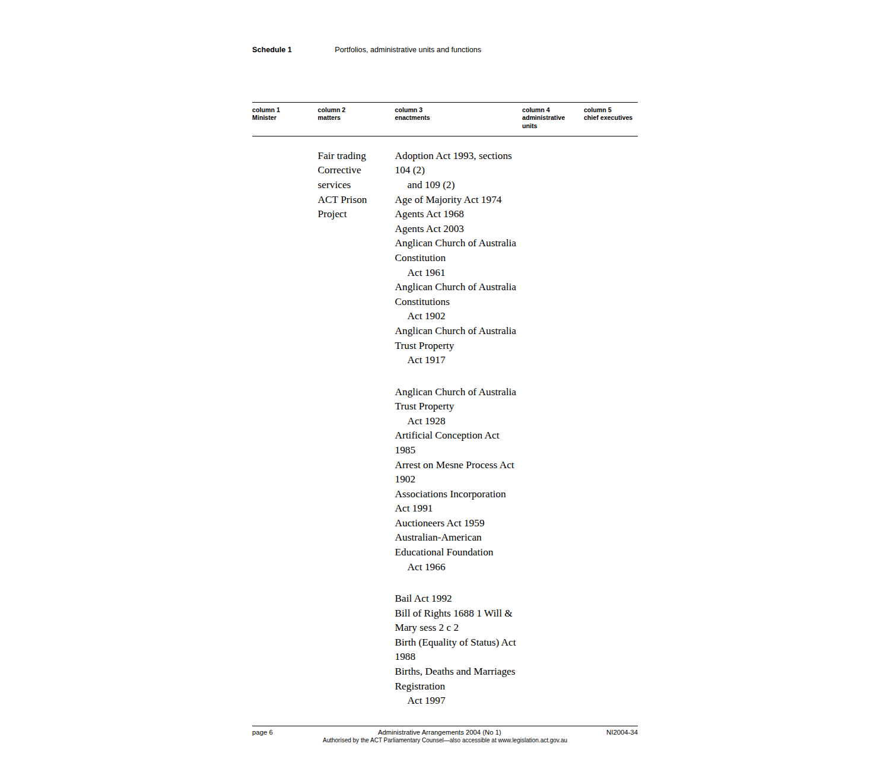Schedule 1 Portfolios, administrative units and functions
| column 1 Minister | column 2 matters | column 3 enactments | column 4 administrative units | column 5 chief executives |
| --- | --- | --- | --- | --- |
| | Fair trading Corrective services ACT Prison Project | Adoption Act 1993, sections 104 (2) and 109 (2) Age of Majority Act 1974 Agents Act 1968 Agents Act 2003 Anglican Church of Australia Constitution Act 1961 Anglican Church of Australia Constitutions Act 1902 Anglican Church of Australia Trust Property Act 1917 Anglican Church of Australia Trust Property Act 1928 Artificial Conception Act 1985 Arrest on Mesne Process Act 1902 Associations Incorporation Act 1991 Auctioneers Act 1959 Australian-American Educational Foundation Act 1966 Bail Act 1992 Bill of Rights 1688 1 Will & Mary sess 2 c 2 Birth (Equality of Status) Act 1988 Births, Deaths and Marriages Registration Act 1997 | | |
page 6
Administrative Arrangements 2004 (No 1)
NI2004-34
Authorised by the ACT Parliamentary Counsel—also accessible at www.legislation.act.gov.au